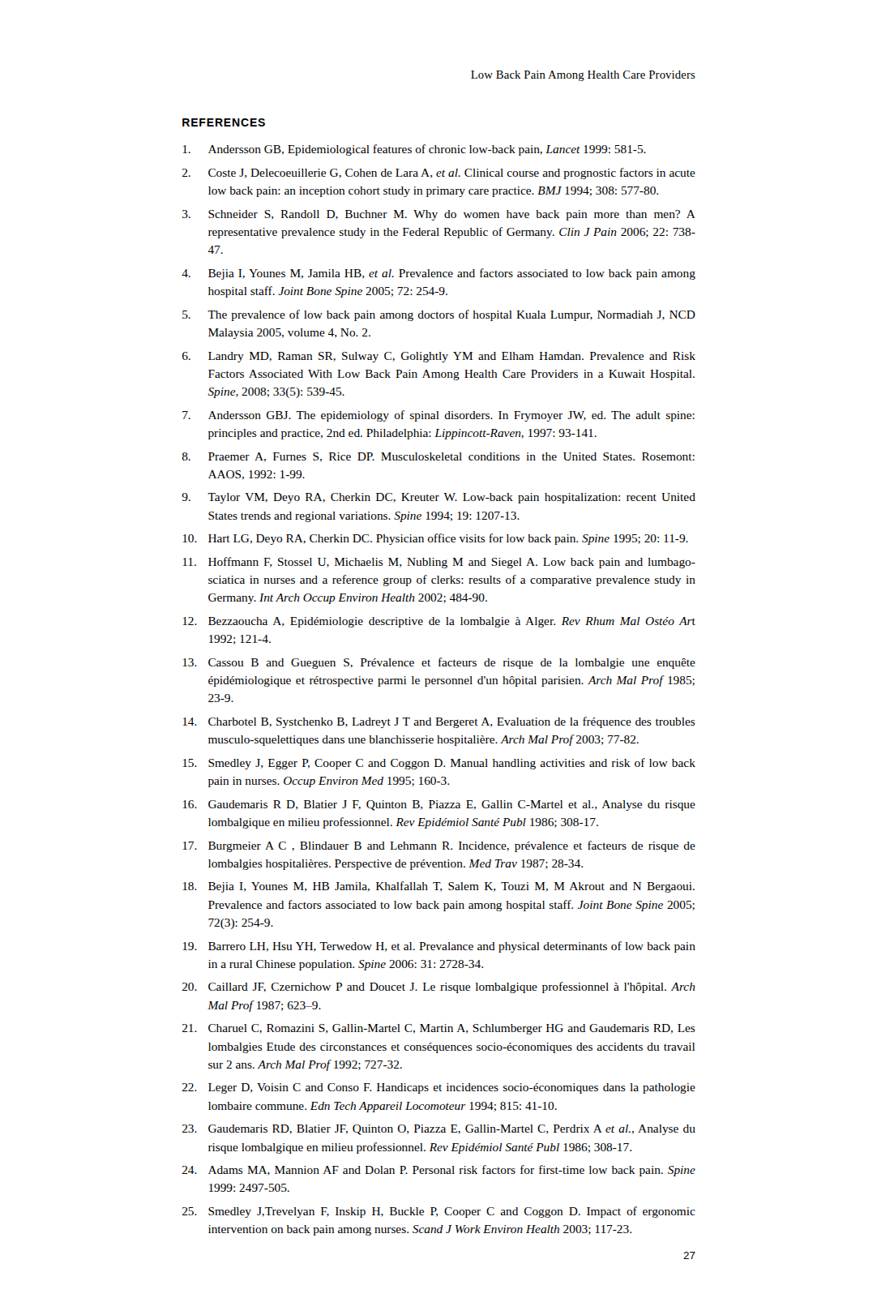Low Back Pain Among Health Care Providers
References
1. Andersson GB, Epidemiological features of chronic low-back pain, Lancet 1999: 581-5.
2. Coste J, Delecoeuillerie G, Cohen de Lara A, et al. Clinical course and prognostic factors in acute low back pain: an inception cohort study in primary care practice. BMJ 1994; 308: 577-80.
3. Schneider S, Randoll D, Buchner M. Why do women have back pain more than men? A representative prevalence study in the Federal Republic of Germany. Clin J Pain 2006; 22: 738-47.
4. Bejia I, Younes M, Jamila HB, et al. Prevalence and factors associated to low back pain among hospital staff. Joint Bone Spine 2005; 72: 254-9.
5. The prevalence of low back pain among doctors of hospital Kuala Lumpur, Normadiah J, NCD Malaysia 2005, volume 4, No. 2.
6. Landry MD, Raman SR, Sulway C, Golightly YM and Elham Hamdan. Prevalence and Risk Factors Associated With Low Back Pain Among Health Care Providers in a Kuwait Hospital. Spine, 2008; 33(5): 539-45.
7. Andersson GBJ. The epidemiology of spinal disorders. In Frymoyer JW, ed. The adult spine: principles and practice, 2nd ed. Philadelphia: Lippincott-Raven, 1997: 93-141.
8. Praemer A, Furnes S, Rice DP. Musculoskeletal conditions in the United States. Rosemont: AAOS, 1992: 1-99.
9. Taylor VM, Deyo RA, Cherkin DC, Kreuter W. Low-back pain hospitalization: recent United States trends and regional variations. Spine 1994; 19: 1207-13.
10. Hart LG, Deyo RA, Cherkin DC. Physician office visits for low back pain. Spine 1995; 20: 11-9.
11. Hoffmann F, Stossel U, Michaelis M, Nubling M and Siegel A. Low back pain and lumbago-sciatica in nurses and a reference group of clerks: results of a comparative prevalence study in Germany. Int Arch Occup Environ Health 2002; 484-90.
12. Bezzaoucha A, Epidémiologie descriptive de la lombalgie à Alger. Rev Rhum Mal Ostéo Art 1992; 121-4.
13. Cassou B and Gueguen S, Prévalence et facteurs de risque de la lombalgie une enquête épidémiologique et rétrospective parmi le personnel d'un hôpital parisien. Arch Mal Prof 1985; 23-9.
14. Charbotel B, Systchenko B, Ladreyt J T and Bergeret A, Evaluation de la fréquence des troubles musculo-squelettiques dans une blanchisserie hospitalière. Arch Mal Prof 2003; 77-82.
15. Smedley J, Egger P, Cooper C and Coggon D. Manual handling activities and risk of low back pain in nurses. Occup Environ Med 1995; 160-3.
16. Gaudemaris R D, Blatier J F, Quinton B, Piazza E, Gallin C-Martel et al., Analyse du risque lombalgique en milieu professionnel. Rev Epidémiol Santé Publ 1986; 308-17.
17. Burgmeier A C , Blindauer B and Lehmann R. Incidence, prévalence et facteurs de risque de lombalgies hospitalières. Perspective de prévention. Med Trav 1987; 28-34.
18. Bejia I, Younes M, HB Jamila, Khalfallah T, Salem K, Touzi M, M Akrout and N Bergaoui. Prevalence and factors associated to low back pain among hospital staff. Joint Bone Spine 2005; 72(3): 254-9.
19. Barrero LH, Hsu YH, Terwedow H, et al. Prevalance and physical determinants of low back pain in a rural Chinese population. Spine 2006: 31: 2728-34.
20. Caillard JF, Czernichow P and Doucet J. Le risque lombalgique professionnel à l'hôpital. Arch Mal Prof 1987; 623–9.
21. Charuel C, Romazini S, Gallin-Martel C, Martin A, Schlumberger HG and Gaudemaris RD, Les lombalgies Etude des circonstances et conséquences socio-économiques des accidents du travail sur 2 ans. Arch Mal Prof 1992; 727-32.
22. Leger D, Voisin C and Conso F. Handicaps et incidences socio-économiques dans la pathologie lombaire commune. Edn Tech Appareil Locomoteur 1994; 815: 41-10.
23. Gaudemaris RD, Blatier JF, Quinton O, Piazza E, Gallin-Martel C, Perdrix A et al., Analyse du risque lombalgique en milieu professionnel. Rev Epidémiol Santé Publ 1986; 308-17.
24. Adams MA, Mannion AF and Dolan P. Personal risk factors for first-time low back pain. Spine 1999: 2497-505.
25. Smedley J,Trevelyan F, Inskip H, Buckle P, Cooper C and Coggon D. Impact of ergonomic intervention on back pain among nurses. Scand J Work Environ Health 2003; 117-23.
27